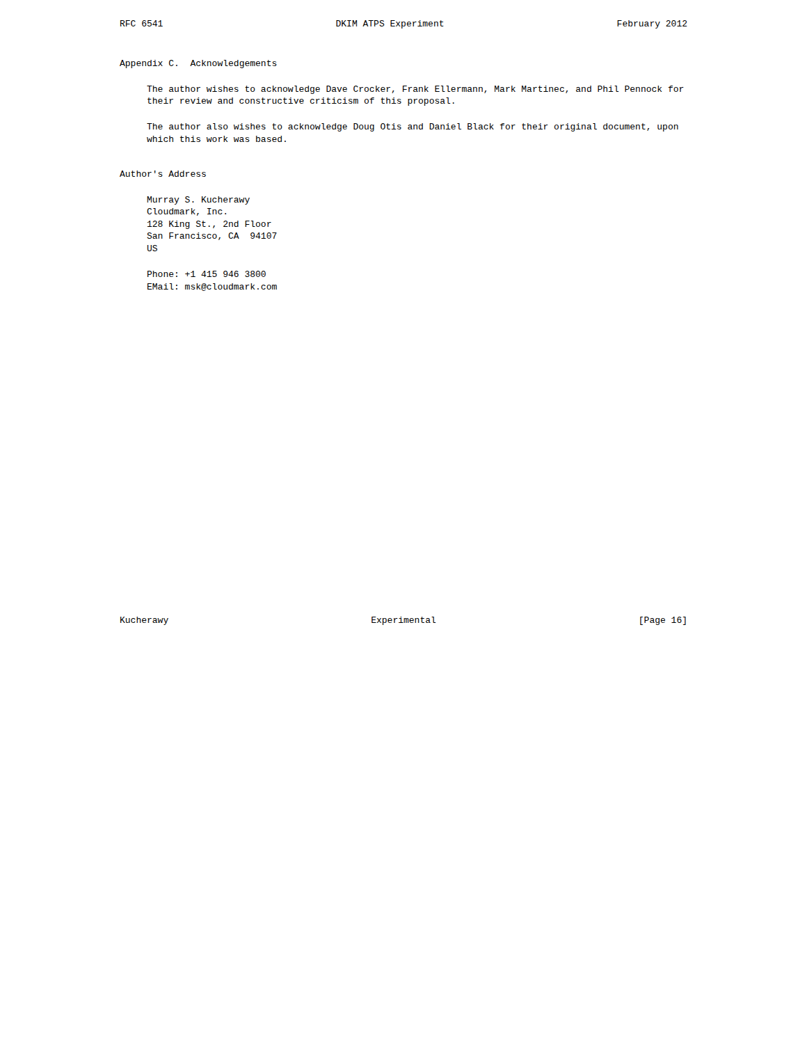RFC 6541 DKIM ATPS Experiment February 2012
Appendix C. Acknowledgements
The author wishes to acknowledge Dave Crocker, Frank Ellermann, Mark Martinec, and Phil Pennock for their review and constructive criticism of this proposal.
The author also wishes to acknowledge Doug Otis and Daniel Black for their original document, upon which this work was based.
Author's Address
Murray S. Kucherawy
Cloudmark, Inc.
128 King St., 2nd Floor
San Francisco, CA 94107
US Phone: +1 415 946 3800
EMail: msk@cloudmark.com
Kucherawy Experimental [Page 16]